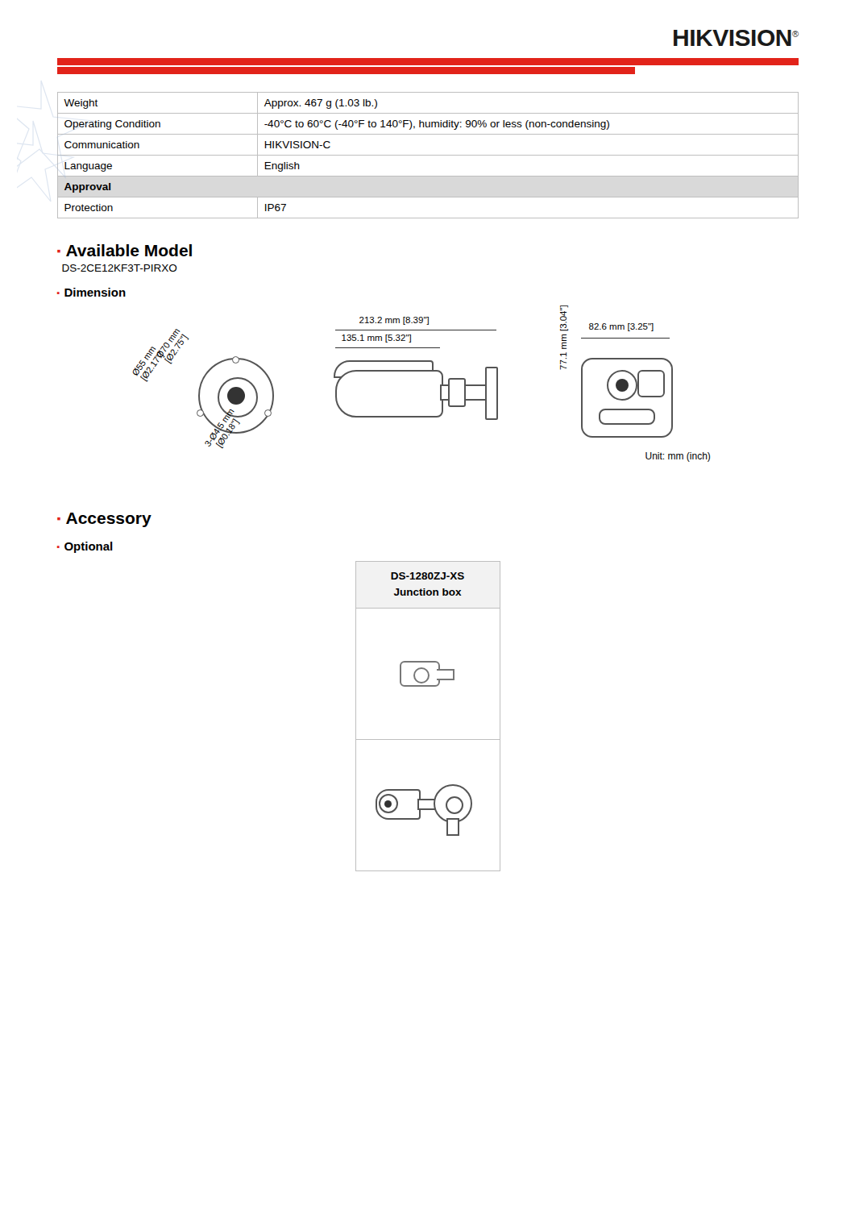HIKVISION®
| Weight | Approx. 467 g (1.03 lb.) |
| Operating Condition | -40°C to 60°C (-40°F to 140°F), humidity: 90% or less (non-condensing) |
| Communication | HIKVISION-C |
| Language | English |
| Approval |
| Protection | IP67 |
Available Model
DS-2CE12KF3T-PIRXO
Dimension
Ø70 mm
[Ø2.75"]
Ø55 mm
[Ø2.17"]
3-Ø4.5 mm
[Ø0.18"]
213.2 mm [8.39"]
135.1 mm [5.32"]
82.6 mm [3.25"]
77.1 mm [3.04"]
Unit: mm (inch)
Accessory
Optional
| DS-1280ZJ-XS Junction box |